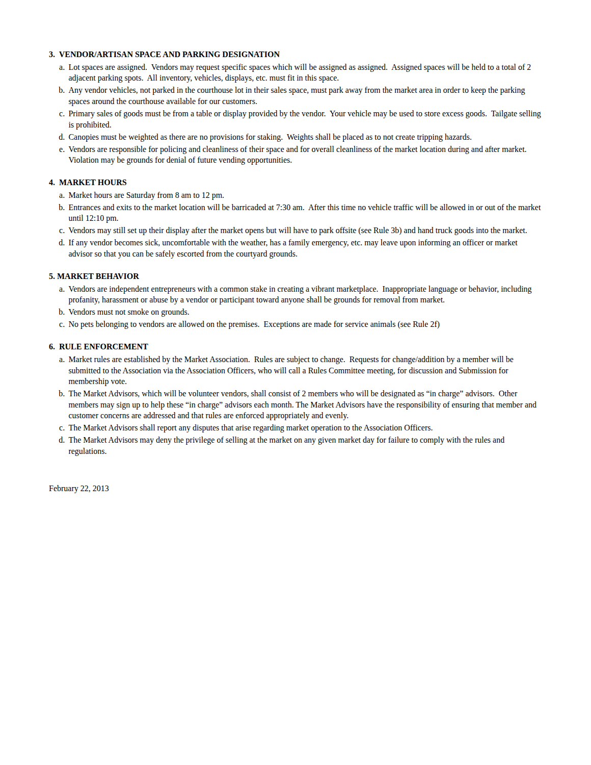3. Vendor/Artisan Space and Parking Designation
Lot spaces are assigned. Vendors may request specific spaces which will be assigned as assigned. Assigned spaces will be held to a total of 2 adjacent parking spots. All inventory, vehicles, displays, etc. must fit in this space.
Any vendor vehicles, not parked in the courthouse lot in their sales space, must park away from the market area in order to keep the parking spaces around the courthouse available for our customers.
Primary sales of goods must be from a table or display provided by the vendor. Your vehicle may be used to store excess goods. Tailgate selling is prohibited.
Canopies must be weighted as there are no provisions for staking. Weights shall be placed as to not create tripping hazards.
Vendors are responsible for policing and cleanliness of their space and for overall cleanliness of the market location during and after market. Violation may be grounds for denial of future vending opportunities.
4. Market Hours
Market hours are Saturday from 8 am to 12 pm.
Entrances and exits to the market location will be barricaded at 7:30 am. After this time no vehicle traffic will be allowed in or out of the market until 12:10 pm.
Vendors may still set up their display after the market opens but will have to park offsite (see Rule 3b) and hand truck goods into the market.
If any vendor becomes sick, uncomfortable with the weather, has a family emergency, etc. may leave upon informing an officer or market advisor so that you can be safely escorted from the courtyard grounds.
5. Market Behavior
Vendors are independent entrepreneurs with a common stake in creating a vibrant marketplace. Inappropriate language or behavior, including profanity, harassment or abuse by a vendor or participant toward anyone shall be grounds for removal from market.
Vendors must not smoke on grounds.
No pets belonging to vendors are allowed on the premises. Exceptions are made for service animals (see Rule 2f)
6. Rule Enforcement
Market rules are established by the Market Association. Rules are subject to change. Requests for change/addition by a member will be submitted to the Association via the Association Officers, who will call a Rules Committee meeting, for discussion and Submission for membership vote.
The Market Advisors, which will be volunteer vendors, shall consist of 2 members who will be designated as “in charge” advisors. Other members may sign up to help these “in charge” advisors each month. The Market Advisors have the responsibility of ensuring that member and customer concerns are addressed and that rules are enforced appropriately and evenly.
The Market Advisors shall report any disputes that arise regarding market operation to the Association Officers.
The Market Advisors may deny the privilege of selling at the market on any given market day for failure to comply with the rules and regulations.
February 22, 2013